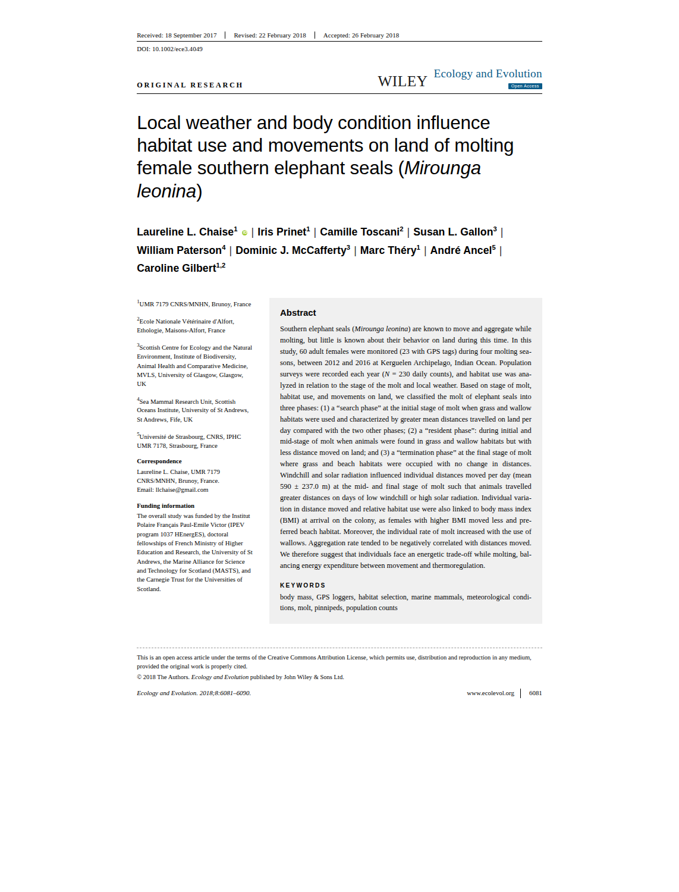Received: 18 September 2017
Revised: 22 February 2018
Accepted: 26 February 2018
DOI: 10.1002/ece3.4049
Original Research
WILEY
Ecology and Evolution
Open Access
Local weather and body condition influence habitat use and movements on land of molting female southern elephant seals (Mirounga leonina)
Laureline L. Chaise1 |Iris Prinet1|Camille Toscani2|Susan L. Gallon3|
William Paterson4|Dominic J. McCafferty3|Marc Théry1|André Ancel5|
Caroline Gilbert1,2
1UMR 7179 CNRS/MNHN, Brunoy, France
2Ecole Nationale Vétérinaire d'Alfort, Ethologie, Maisons-Alfort, France
3Scottish Centre for Ecology and the Natural Environment, Institute of Biodiversity, Animal Health and Comparative Medicine, MVLS, University of Glasgow, Glasgow, UK
4Sea Mammal Research Unit, Scottish Oceans Institute, University of St Andrews, St Andrews, Fife, UK
5Université de Strasbourg, CNRS, IPHC UMR 7178, Strasbourg, France
Correspondence Laureline L. Chaise, UMR 7179 CNRS/MNHN, Brunoy, France.
Email: llchaise@gmail.com
Funding information The overall study was funded by the Institut Polaire Français Paul-Emile Victor (IPEV program 1037 HEnergES), doctoral fellowships of French Ministry of Higher Education and Research, the University of St Andrews, the Marine Alliance for Science and Technology for Scotland (MASTS), and the Carnegie Trust for the Universities of Scotland.
Abstract
Southern elephant seals (Mirounga leonina) are known to move and aggregate while molting, but little is known about their behavior on land during this time. In this study, 60 adult females were monitored (23 with GPS tags) during four molting seasons, between 2012 and 2016 at Kerguelen Archipelago, Indian Ocean. Population surveys were recorded each year (N = 230 daily counts), and habitat use was analyzed in relation to the stage of the molt and local weather. Based on stage of molt, habitat use, and movements on land, we classified the molt of elephant seals into three phases: (1) a “search phase” at the initial stage of molt when grass and wallow habitats were used and characterized by greater mean distances travelled on land per day compared with the two other phases; (2) a “resident phase”: during initial and mid-stage of molt when animals were found in grass and wallow habitats but with less distance moved on land; and (3) a “termination phase” at the final stage of molt where grass and beach habitats were occupied with no change in distances. Windchill and solar radiation influenced individual distances moved per day (mean 590 ± 237.0 m) at the mid- and final stage of molt such that animals travelled greater distances on days of low windchill or high solar radiation. Individual variation in distance moved and relative habitat use were also linked to body mass index (BMI) at arrival on the colony, as females with higher BMI moved less and preferred beach habitat. Moreover, the individual rate of molt increased with the use of wallows. Aggregation rate tended to be negatively correlated with distances moved. We therefore suggest that individuals face an energetic trade-off while molting, balancing energy expenditure between movement and thermoregulation.
Keywords
body mass, GPS loggers, habitat selection, marine mammals, meteorological conditions, molt, pinnipeds, population counts
This is an open access article under the terms of the Creative Commons Attribution License, which permits use, distribution and reproduction in any medium, provided the original work is properly cited.
© 2018 The Authors. Ecology and Evolution published by John Wiley & Sons Ltd.
Ecology and Evolution. 2018;8:6081–6090.
www.ecolevol.org 6081